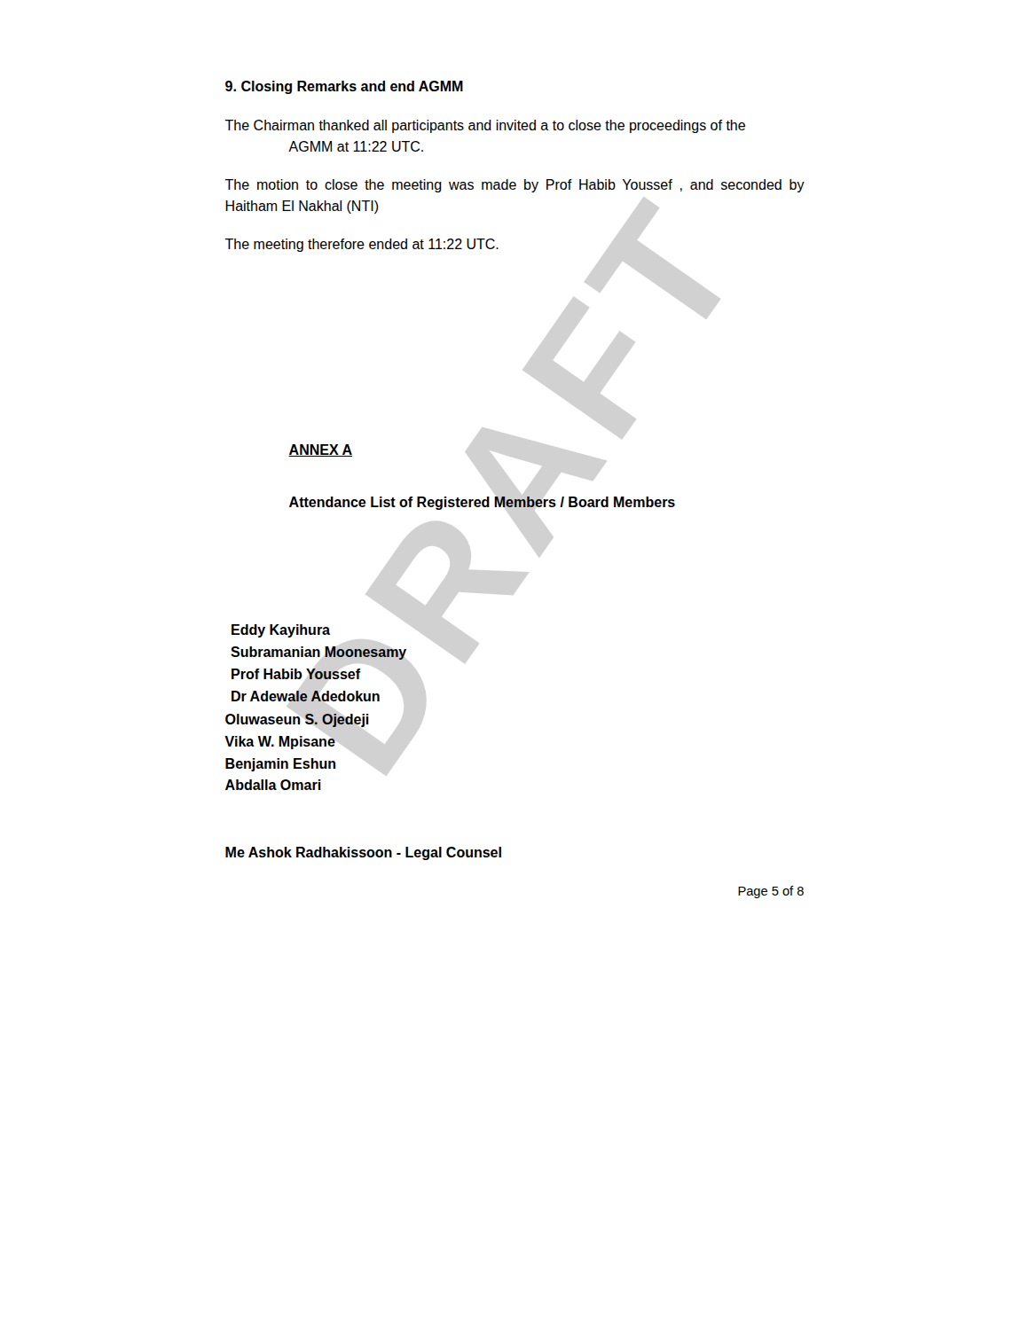DRAFT
9. Closing Remarks and end AGMM
The Chairman thanked all participants and invited a to close the proceedings of the AGMM at 11:22 UTC.
The motion to close the meeting was made by Prof Habib Youssef , and seconded by Haitham El Nakhal (NTI)
The meeting therefore ended at 11:22 UTC.
ANNEX A
Attendance List of Registered Members / Board Members
Eddy Kayihura
Subramanian Moonesamy
Prof Habib Youssef
Dr Adewale Adedokun
Oluwaseun S. Ojedeji
Vika W. Mpisane
Benjamin Eshun
Abdalla Omari
Me Ashok Radhakissoon - Legal Counsel
Page 5 of 8